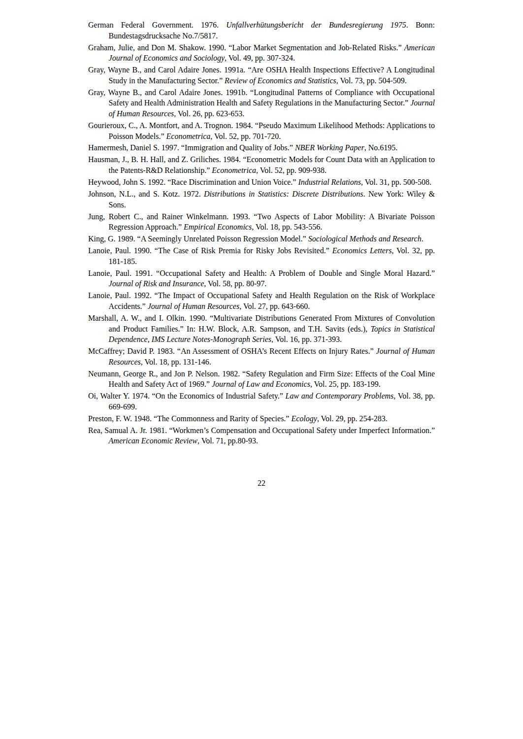German Federal Government. 1976. Unfallverhütungsbericht der Bundesregierung 1975. Bonn: Bundestagsdrucksache No.7/5817.
Graham, Julie, and Don M. Shakow. 1990. “Labor Market Segmentation and Job-Related Risks.” American Journal of Economics and Sociology, Vol. 49, pp. 307-324.
Gray, Wayne B., and Carol Adaire Jones. 1991a. “Are OSHA Health Inspections Effective? A Longitudinal Study in the Manufacturing Sector.” Review of Economics and Statistics, Vol. 73, pp. 504-509.
Gray, Wayne B., and Carol Adaire Jones. 1991b. “Longitudinal Patterns of Compliance with Occupational Safety and Health Administration Health and Safety Regulations in the Manufacturing Sector.” Journal of Human Resources, Vol. 26, pp. 623-653.
Gourieroux, C., A. Montfort, and A. Trognon. 1984. “Pseudo Maximum Likelihood Methods: Applications to Poisson Models.” Econometrica, Vol. 52, pp. 701-720.
Hamermesh, Daniel S. 1997. “Immigration and Quality of Jobs.” NBER Working Paper, No.6195.
Hausman, J., B. H. Hall, and Z. Griliches. 1984. “Econometric Models for Count Data with an Application to the Patents-R&D Relationship.” Econometrica, Vol. 52, pp. 909-938.
Heywood, John S. 1992. “Race Discrimination and Union Voice.” Industrial Relations, Vol. 31, pp. 500-508.
Johnson, N.L., and S. Kotz. 1972. Distributions in Statistics: Discrete Distributions. New York: Wiley & Sons.
Jung, Robert C., and Rainer Winkelmann. 1993. “Two Aspects of Labor Mobility: A Bivariate Poisson Regression Approach.” Empirical Economics, Vol. 18, pp. 543-556.
King, G. 1989. “A Seemingly Unrelated Poisson Regression Model.” Sociological Methods and Research.
Lanoie, Paul. 1990. “The Case of Risk Premia for Risky Jobs Revisited.” Economics Letters, Vol. 32, pp. 181-185.
Lanoie, Paul. 1991. “Occupational Safety and Health: A Problem of Double and Single Moral Hazard.” Journal of Risk and Insurance, Vol. 58, pp. 80-97.
Lanoie, Paul. 1992. “The Impact of Occupational Safety and Health Regulation on the Risk of Workplace Accidents.” Journal of Human Resources, Vol. 27, pp. 643-660.
Marshall, A. W., and I. Olkin. 1990. “Multivariate Distributions Generated From Mixtures of Convolution and Product Families.” In: H.W. Block, A.R. Sampson, and T.H. Savits (eds.), Topics in Statistical Dependence, IMS Lecture Notes-Monograph Series, Vol. 16, pp. 371-393.
McCaffrey; David P. 1983. “An Assessment of OSHA’s Recent Effects on Injury Rates.” Journal of Human Resources, Vol. 18, pp. 131-146.
Neumann, George R., and Jon P. Nelson. 1982. “Safety Regulation and Firm Size: Effects of the Coal Mine Health and Safety Act of 1969.” Journal of Law and Economics, Vol. 25, pp. 183-199.
Oi, Walter Y. 1974. “On the Economics of Industrial Safety.” Law and Contemporary Problems, Vol. 38, pp. 669-699.
Preston, F. W. 1948. “The Commonness and Rarity of Species.” Ecology, Vol. 29, pp. 254-283.
Rea, Samual A. Jr. 1981. “Workmen’s Compensation and Occupational Safety under Imperfect Information.” American Economic Review, Vol. 71, pp.80-93.
22